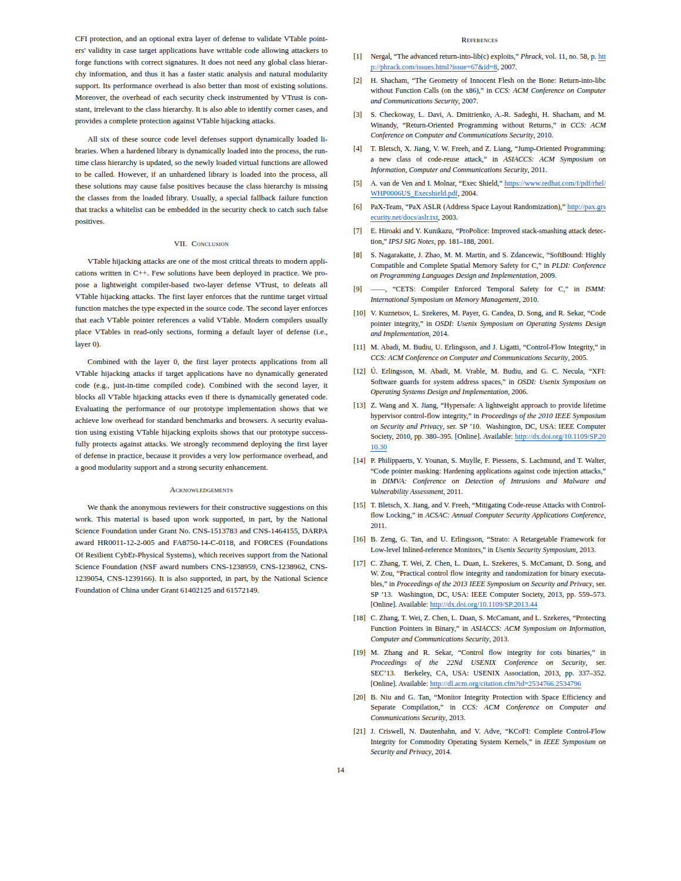CFI protection, and an optional extra layer of defense to validate VTable pointers' validity in case target applications have writable code allowing attackers to forge functions with correct signatures. It does not need any global class hierarchy information, and thus it has a faster static analysis and natural modularity support. Its performance overhead is also better than most of existing solutions. Moreover, the overhead of each security check instrumented by VTrust is constant, irrelevant to the class hierarchy. It is also able to identify corner cases, and provides a complete protection against VTable hijacking attacks.
All six of these source code level defenses support dynamically loaded libraries. When a hardened library is dynamically loaded into the process, the runtime class hierarchy is updated, so the newly loaded virtual functions are allowed to be called. However, if an unhardened library is loaded into the process, all these solutions may cause false positives because the class hierarchy is missing the classes from the loaded library. Usually, a special fallback failure function that tracks a whitelist can be embedded in the security check to catch such false positives.
VII. Conclusion
VTable hijacking attacks are one of the most critical threats to modern applications written in C++. Few solutions have been deployed in practice. We propose a lightweight compiler-based two-layer defense VTrust, to defeats all VTable hijacking attacks. The first layer enforces that the runtime target virtual function matches the type expected in the source code. The second layer enforces that each VTable pointer references a valid VTable. Modern compilers usually place VTables in read-only sections, forming a default layer of defense (i.e., layer 0).
Combined with the layer 0, the first layer protects applications from all VTable hijacking attacks if target applications have no dynamically generated code (e.g., just-in-time compiled code). Combined with the second layer, it blocks all VTable hijacking attacks even if there is dynamically generated code. Evaluating the performance of our prototype implementation shows that we achieve low overhead for standard benchmarks and browsers. A security evaluation using existing VTable hijacking exploits shows that our prototype successfully protects against attacks. We strongly recommend deploying the first layer of defense in practice, because it provides a very low performance overhead, and a good modularity support and a strong security enhancement.
Acknowledgements
We thank the anonymous reviewers for their constructive suggestions on this work. This material is based upon work supported, in part, by the National Science Foundation under Grant No. CNS-1513783 and CNS-1464155, DARPA award HR0011-12-2-005 and FA8750-14-C-0118, and FORCES (Foundations Of Resilient CybEr-Physical Systems), which receives support from the National Science Foundation (NSF award numbers CNS-1238959, CNS-1238962, CNS-1239054, CNS-1239166). It is also supported, in part, by the National Science Foundation of China under Grant 61402125 and 61572149.
References
Nergal, “The advanced return-into-lib(c) exploits,” Phrack, vol. 11, no. 58, p. http://phrack.com/issues.html?issue=67&id=8, 2007.
H. Shacham, “The Geometry of Innocent Flesh on the Bone: Return-into-libc without Function Calls (on the x86),” in CCS: ACM Conference on Computer and Communications Security, 2007.
S. Checkoway, L. Davi, A. Dmitrienko, A.-R. Sadeghi, H. Shacham, and M. Winandy, “Return-Oriented Programming without Returns,” in CCS: ACM Conference on Computer and Communications Security, 2010.
T. Bletsch, X. Jiang, V. W. Freeh, and Z. Liang, “Jump-Oriented Programming: a new class of code-reuse attack,” in ASIACCS: ACM Symposium on Information, Computer and Communications Security, 2011.
A. van de Ven and I. Molnar, “Exec Shield,” https://www.redhat.com/f/pdf/rhel/WHP0006US_Execshield.pdf, 2004.
PaX-Team, “PaX ASLR (Address Space Layout Randomization),” http://pax.grsecurity.net/docs/aslr.txt, 2003.
E. Hiroaki and Y. Kunikazu, “ProPolice: Improved stack-smashing attack detection,” IPSJ SIG Notes, pp. 181–188, 2001.
S. Nagarakatte, J. Zhao, M. M. Martin, and S. Zdancewic, “SoftBound: Highly Compatible and Complete Spatial Memory Safety for C,” in PLDI: Conference on Programming Languages Design and Implementation, 2009.
——, “CETS: Compiler Enforced Temporal Safety for C,” in ISMM: International Symposium on Memory Management, 2010.
V. Kuznetsov, L. Szekeres, M. Payer, G. Candea, D. Song, and R. Sekar, “Code pointer integrity,” in OSDI: Usenix Symposium on Operating Systems Design and Implementation, 2014.
M. Abadi, M. Budiu, U. Erlingsson, and J. Ligatti, “Control-Flow Integrity,” in CCS: ACM Conference on Computer and Communications Security, 2005.
Ú. Erlingsson, M. Abadi, M. Vrable, M. Budiu, and G. C. Necula, “XFI: Software guards for system address spaces,” in OSDI: Usenix Symposium on Operating Systems Design and Implementation, 2006.
Z. Wang and X. Jiang, “Hypersafe: A lightweight approach to provide lifetime hypervisor control-flow integrity,” in Proceedings of the 2010 IEEE Symposium on Security and Privacy, ser. SP ’10. Washington, DC, USA: IEEE Computer Society, 2010, pp. 380–395. [Online]. Available: http://dx.doi.org/10.1109/SP.2010.30
P. Philippaerts, Y. Younan, S. Muylle, F. Piessens, S. Lachmund, and T. Walter, “Code pointer masking: Hardening applications against code injection attacks,” in DIMVA: Conference on Detection of Intrusions and Malware and Vulnerability Assessment, 2011.
T. Bletsch, X. Jiang, and V. Freeh, “Mitigating Code-reuse Attacks with Control-flow Locking,” in ACSAC: Annual Computer Security Applications Conference, 2011.
B. Zeng, G. Tan, and U. Erlingsson, “Strato: A Retargetable Framework for Low-level Inlined-reference Monitors,” in Usenix Security Symposium, 2013.
C. Zhang, T. Wei, Z. Chen, L. Duan, L. Szekeres, S. McCamant, D. Song, and W. Zou, “Practical control flow integrity and randomization for binary executables,” in Proceedings of the 2013 IEEE Symposium on Security and Privacy, ser. SP ’13. Washington, DC, USA: IEEE Computer Society, 2013, pp. 559–573. [Online]. Available: http://dx.doi.org/10.1109/SP.2013.44
C. Zhang, T. Wei, Z. Chen, L. Duan, S. McCamant, and L. Szekeres, “Protecting Function Pointers in Binary,” in ASIACCS: ACM Symposium on Information, Computer and Communications Security, 2013.
M. Zhang and R. Sekar, “Control flow integrity for cots binaries,” in Proceedings of the 22Nd USENIX Conference on Security, ser. SEC’13. Berkeley, CA, USA: USENIX Association, 2013, pp. 337–352. [Online]. Available: http://dl.acm.org/citation.cfm?id=2534766.2534796
B. Niu and G. Tan, “Monitor Integrity Protection with Space Efficiency and Separate Compilation,” in CCS: ACM Conference on Computer and Communications Security, 2013.
J. Criswell, N. Dautenhahn, and V. Adve, “KCoFI: Complete Control-Flow Integrity for Commodity Operating System Kernels,” in IEEE Symposium on Security and Privacy, 2014.
14